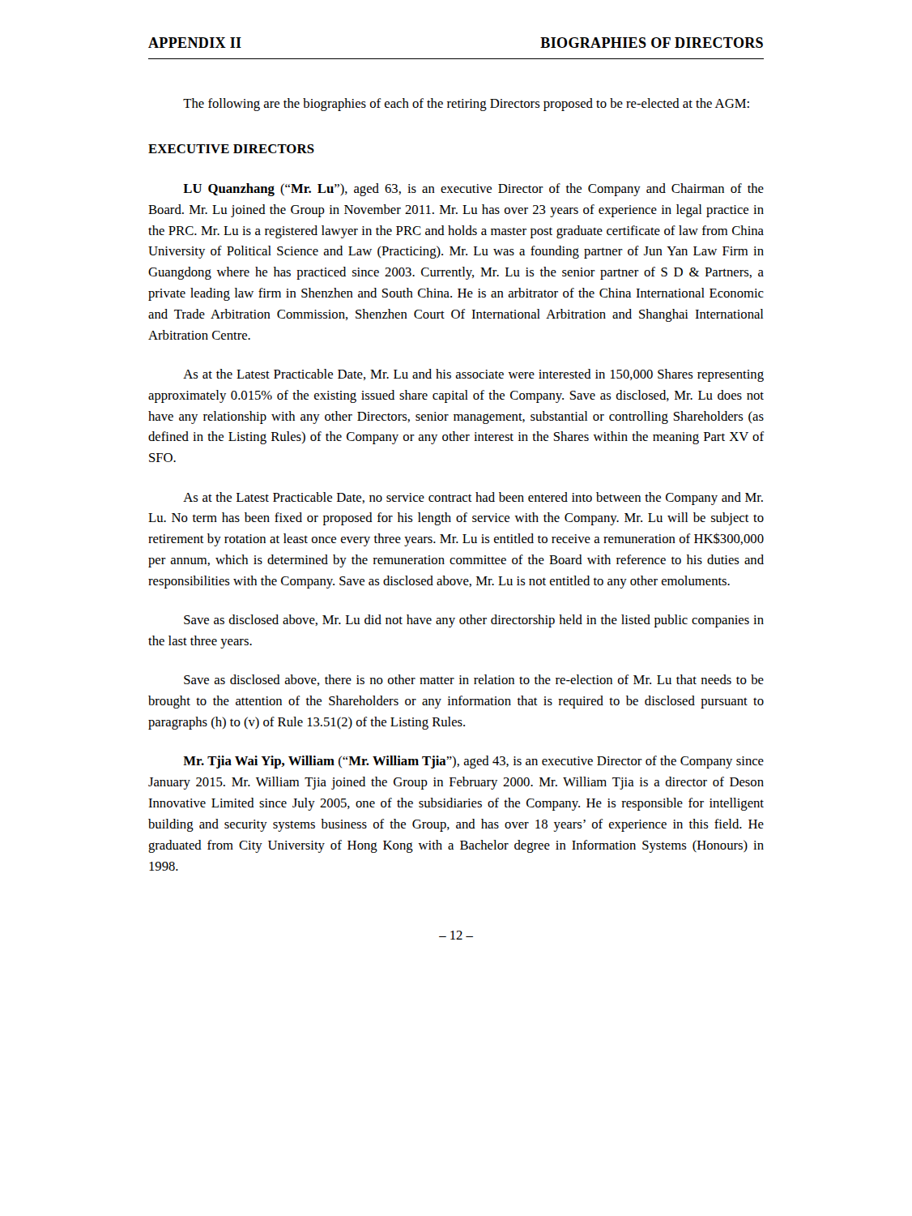APPENDIX II
BIOGRAPHIES OF DIRECTORS
The following are the biographies of each of the retiring Directors proposed to be re-elected at the AGM:
EXECUTIVE DIRECTORS
LU Quanzhang (“Mr. Lu”), aged 63, is an executive Director of the Company and Chairman of the Board. Mr. Lu joined the Group in November 2011. Mr. Lu has over 23 years of experience in legal practice in the PRC. Mr. Lu is a registered lawyer in the PRC and holds a master post graduate certificate of law from China University of Political Science and Law (Practicing). Mr. Lu was a founding partner of Jun Yan Law Firm in Guangdong where he has practiced since 2003. Currently, Mr. Lu is the senior partner of S D & Partners, a private leading law firm in Shenzhen and South China. He is an arbitrator of the China International Economic and Trade Arbitration Commission, Shenzhen Court Of International Arbitration and Shanghai International Arbitration Centre.
As at the Latest Practicable Date, Mr. Lu and his associate were interested in 150,000 Shares representing approximately 0.015% of the existing issued share capital of the Company. Save as disclosed, Mr. Lu does not have any relationship with any other Directors, senior management, substantial or controlling Shareholders (as defined in the Listing Rules) of the Company or any other interest in the Shares within the meaning Part XV of SFO.
As at the Latest Practicable Date, no service contract had been entered into between the Company and Mr. Lu. No term has been fixed or proposed for his length of service with the Company. Mr. Lu will be subject to retirement by rotation at least once every three years. Mr. Lu is entitled to receive a remuneration of HK$300,000 per annum, which is determined by the remuneration committee of the Board with reference to his duties and responsibilities with the Company. Save as disclosed above, Mr. Lu is not entitled to any other emoluments.
Save as disclosed above, Mr. Lu did not have any other directorship held in the listed public companies in the last three years.
Save as disclosed above, there is no other matter in relation to the re-election of Mr. Lu that needs to be brought to the attention of the Shareholders or any information that is required to be disclosed pursuant to paragraphs (h) to (v) of Rule 13.51(2) of the Listing Rules.
Mr. Tjia Wai Yip, William (“Mr. William Tjia”), aged 43, is an executive Director of the Company since January 2015. Mr. William Tjia joined the Group in February 2000. Mr. William Tjia is a director of Deson Innovative Limited since July 2005, one of the subsidiaries of the Company. He is responsible for intelligent building and security systems business of the Group, and has over 18 years’ of experience in this field. He graduated from City University of Hong Kong with a Bachelor degree in Information Systems (Honours) in 1998.
– 12 –